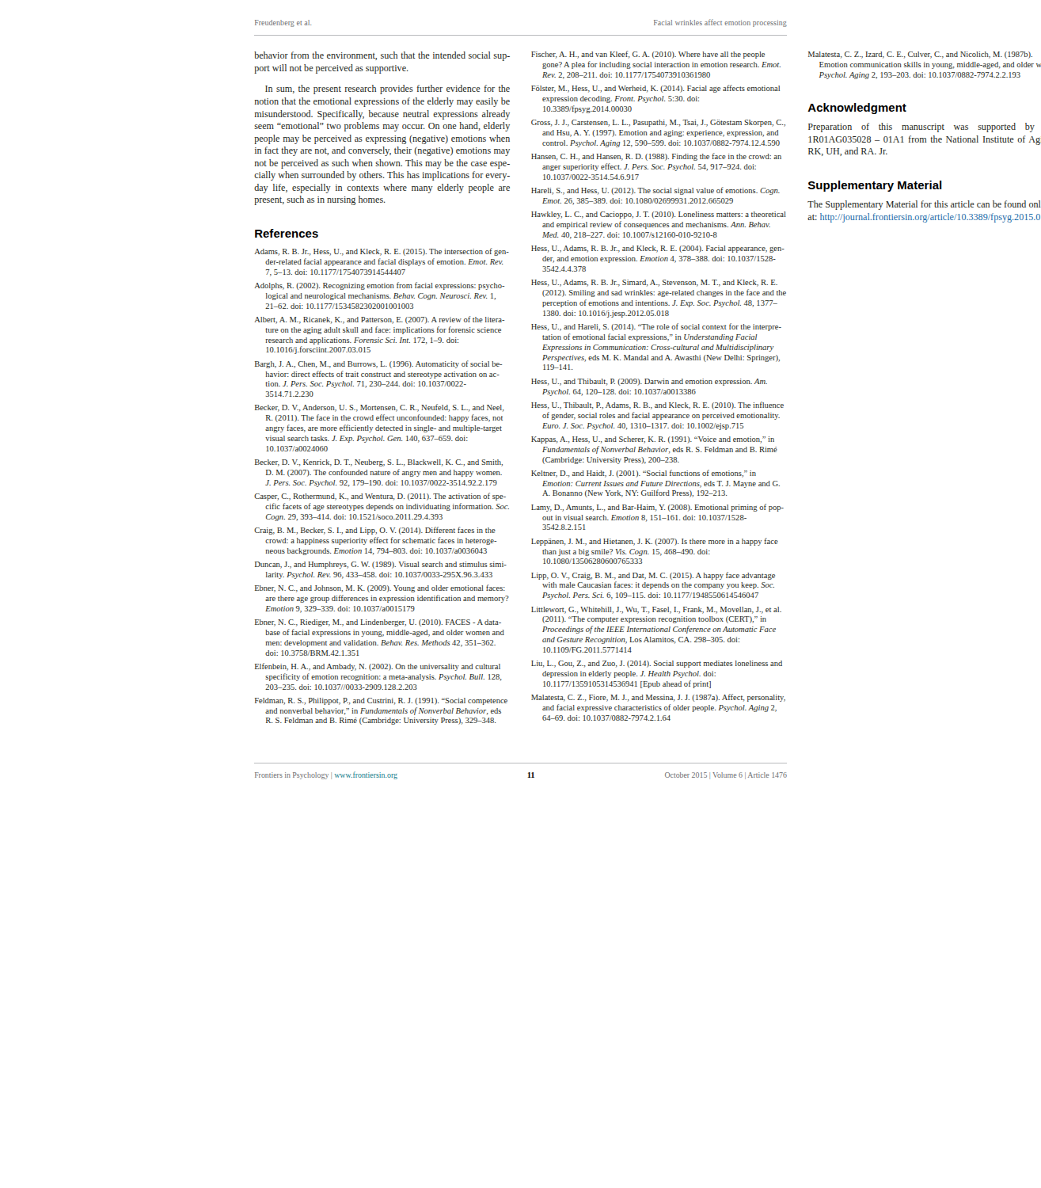Freudenberg et al.
Facial wrinkles affect emotion processing
behavior from the environment, such that the intended social support will not be perceived as supportive.
In sum, the present research provides further evidence for the notion that the emotional expressions of the elderly may easily be misunderstood. Specifically, because neutral expressions already seem “emotional” two problems may occur. On one hand, elderly people may be perceived as expressing (negative) emotions when in fact they are not, and conversely, their (negative) emotions may not be perceived as such when shown. This may be the case especially when surrounded by others. This has implications for everyday life, especially in contexts where many elderly people are present, such as in nursing homes.
References
Adams, R. B. Jr., Hess, U., and Kleck, R. E. (2015). The intersection of gender-related facial appearance and facial displays of emotion. Emot. Rev. 7, 5–13. doi: 10.1177/1754073914544407
Adolphs, R. (2002). Recognizing emotion from facial expressions: psychological and neurological mechanisms. Behav. Cogn. Neurosci. Rev. 1, 21–62. doi: 10.1177/1534582302001001003
Albert, A. M., Ricanek, K., and Patterson, E. (2007). A review of the literature on the aging adult skull and face: implications for forensic science research and applications. Forensic Sci. Int. 172, 1–9. doi: 10.1016/j.forsciint.2007.03.015
Bargh, J. A., Chen, M., and Burrows, L. (1996). Automaticity of social behavior: direct effects of trait construct and stereotype activation on action. J. Pers. Soc. Psychol. 71, 230–244. doi: 10.1037/0022-3514.71.2.230
Becker, D. V., Anderson, U. S., Mortensen, C. R., Neufeld, S. L., and Neel, R. (2011). The face in the crowd effect unconfounded: happy faces, not angry faces, are more efficiently detected in single- and multiple-target visual search tasks. J. Exp. Psychol. Gen. 140, 637–659. doi: 10.1037/a0024060
Becker, D. V., Kenrick, D. T., Neuberg, S. L., Blackwell, K. C., and Smith, D. M. (2007). The confounded nature of angry men and happy women. J. Pers. Soc. Psychol. 92, 179–190. doi: 10.1037/0022-3514.92.2.179
Casper, C., Rothermund, K., and Wentura, D. (2011). The activation of specific facets of age stereotypes depends on individuating information. Soc. Cogn. 29, 393–414. doi: 10.1521/soco.2011.29.4.393
Craig, B. M., Becker, S. I., and Lipp, O. V. (2014). Different faces in the crowd: a happiness superiority effect for schematic faces in heterogeneous backgrounds. Emotion 14, 794–803. doi: 10.1037/a0036043
Duncan, J., and Humphreys, G. W. (1989). Visual search and stimulus similarity. Psychol. Rev. 96, 433–458. doi: 10.1037/0033-295X.96.3.433
Ebner, N. C., and Johnson, M. K. (2009). Young and older emotional faces: are there age group differences in expression identification and memory? Emotion 9, 329–339. doi: 10.1037/a0015179
Ebner, N. C., Riediger, M., and Lindenberger, U. (2010). FACES - A database of facial expressions in young, middle-aged, and older women and men: development and validation. Behav. Res. Methods 42, 351–362. doi: 10.3758/BRM.42.1.351
Elfenbein, H. A., and Ambady, N. (2002). On the universality and cultural specificity of emotion recognition: a meta-analysis. Psychol. Bull. 128, 203–235. doi: 10.1037//0033-2909.128.2.203
Feldman, R. S., Philippot, P., and Custrini, R. J. (1991). “Social competence and nonverbal behavior,” in Fundamentals of Nonverbal Behavior, eds R. S. Feldman and B. Rimé (Cambridge: University Press), 329–348.
Fischer, A. H., and van Kleef, G. A. (2010). Where have all the people gone? A plea for including social interaction in emotion research. Emot. Rev. 2, 208–211. doi: 10.1177/1754073910361980
Fölster, M., Hess, U., and Werheid, K. (2014). Facial age affects emotional expression decoding. Front. Psychol. 5:30. doi: 10.3389/fpsyg.2014.00030
Gross, J. J., Carstensen, L. L., Pasupathi, M., Tsai, J., Götestam Skorpen, C., and Hsu, A. Y. (1997). Emotion and aging: experience, expression, and control. Psychol. Aging 12, 590–599. doi: 10.1037/0882-7974.12.4.590
Hansen, C. H., and Hansen, R. D. (1988). Finding the face in the crowd: an anger superiority effect. J. Pers. Soc. Psychol. 54, 917–924. doi: 10.1037/0022-3514.54.6.917
Hareli, S., and Hess, U. (2012). The social signal value of emotions. Cogn. Emot. 26, 385–389. doi: 10.1080/02699931.2012.665029
Hawkley, L. C., and Cacioppo, J. T. (2010). Loneliness matters: a theoretical and empirical review of consequences and mechanisms. Ann. Behav. Med. 40, 218–227. doi: 10.1007/s12160-010-9210-8
Hess, U., Adams, R. B. Jr., and Kleck, R. E. (2004). Facial appearance, gender, and emotion expression. Emotion 4, 378–388. doi: 10.1037/1528-3542.4.4.378
Hess, U., Adams, R. B. Jr., Simard, A., Stevenson, M. T., and Kleck, R. E. (2012). Smiling and sad wrinkles: age-related changes in the face and the perception of emotions and intentions. J. Exp. Soc. Psychol. 48, 1377–1380. doi: 10.1016/j.jesp.2012.05.018
Hess, U., and Hareli, S. (2014). “The role of social context for the interpretation of emotional facial expressions,” in Understanding Facial Expressions in Communication: Cross-cultural and Multidisciplinary Perspectives, eds M. K. Mandal and A. Awasthi (New Delhi: Springer), 119–141.
Hess, U., and Thibault, P. (2009). Darwin and emotion expression. Am. Psychol. 64, 120–128. doi: 10.1037/a0013386
Hess, U., Thibault, P., Adams, R. B., and Kleck, R. E. (2010). The influence of gender, social roles and facial appearance on perceived emotionality. Euro. J. Soc. Psychol. 40, 1310–1317. doi: 10.1002/ejsp.715
Kappas, A., Hess, U., and Scherer, K. R. (1991). “Voice and emotion,” in Fundamentals of Nonverbal Behavior, eds R. S. Feldman and B. Rimé (Cambridge: University Press), 200–238.
Keltner, D., and Haidt, J. (2001). “Social functions of emotions,” in Emotion: Current Issues and Future Directions, eds T. J. Mayne and G. A. Bonanno (New York, NY: Guilford Press), 192–213.
Lamy, D., Amunts, L., and Bar-Haim, Y. (2008). Emotional priming of pop-out in visual search. Emotion 8, 151–161. doi: 10.1037/1528-3542.8.2.151
Leppänen, J. M., and Hietanen, J. K. (2007). Is there more in a happy face than just a big smile? Vis. Cogn. 15, 468–490. doi: 10.1080/13506280600765333
Lipp, O. V., Craig, B. M., and Dat, M. C. (2015). A happy face advantage with male Caucasian faces: it depends on the company you keep. Soc. Psychol. Pers. Sci. 6, 109–115. doi: 10.1177/1948550614546047
Littlewort, G., Whitehill, J., Wu, T., Fasel, I., Frank, M., Movellan, J., et al. (2011). “The computer expression recognition toolbox (CERT),” in Proceedings of the IEEE International Conference on Automatic Face and Gesture Recognition, Los Alamitos, CA. 298–305. doi: 10.1109/FG.2011.5771414
Liu, L., Gou, Z., and Zuo, J. (2014). Social support mediates loneliness and depression in elderly people. J. Health Psychol. doi: 10.1177/1359105314536941 [Epub ahead of print]
Malatesta, C. Z., Fiore, M. J., and Messina, J. J. (1987a). Affect, personality, and facial expressive characteristics of older people. Psychol. Aging 2, 64–69. doi: 10.1037/0882-7974.2.1.64
Malatesta, C. Z., Izard, C. E., Culver, C., and Nicolich, M. (1987b). Emotion communication skills in young, middle-aged, and older women. Psychol. Aging 2, 193–203. doi: 10.1037/0882-7974.2.2.193
Acknowledgment
Preparation of this manuscript was supported by grant 1R01AG035028 – 01A1 from the National Institute of Aging to RK, UH, and RA. Jr.
Supplementary Material
The Supplementary Material for this article can be found online at: http://journal.frontiersin.org/article/10.3389/fpsyg.2015.01476
Frontiers in Psychology | www.frontiersin.org
11
October 2015 | Volume 6 | Article 1476